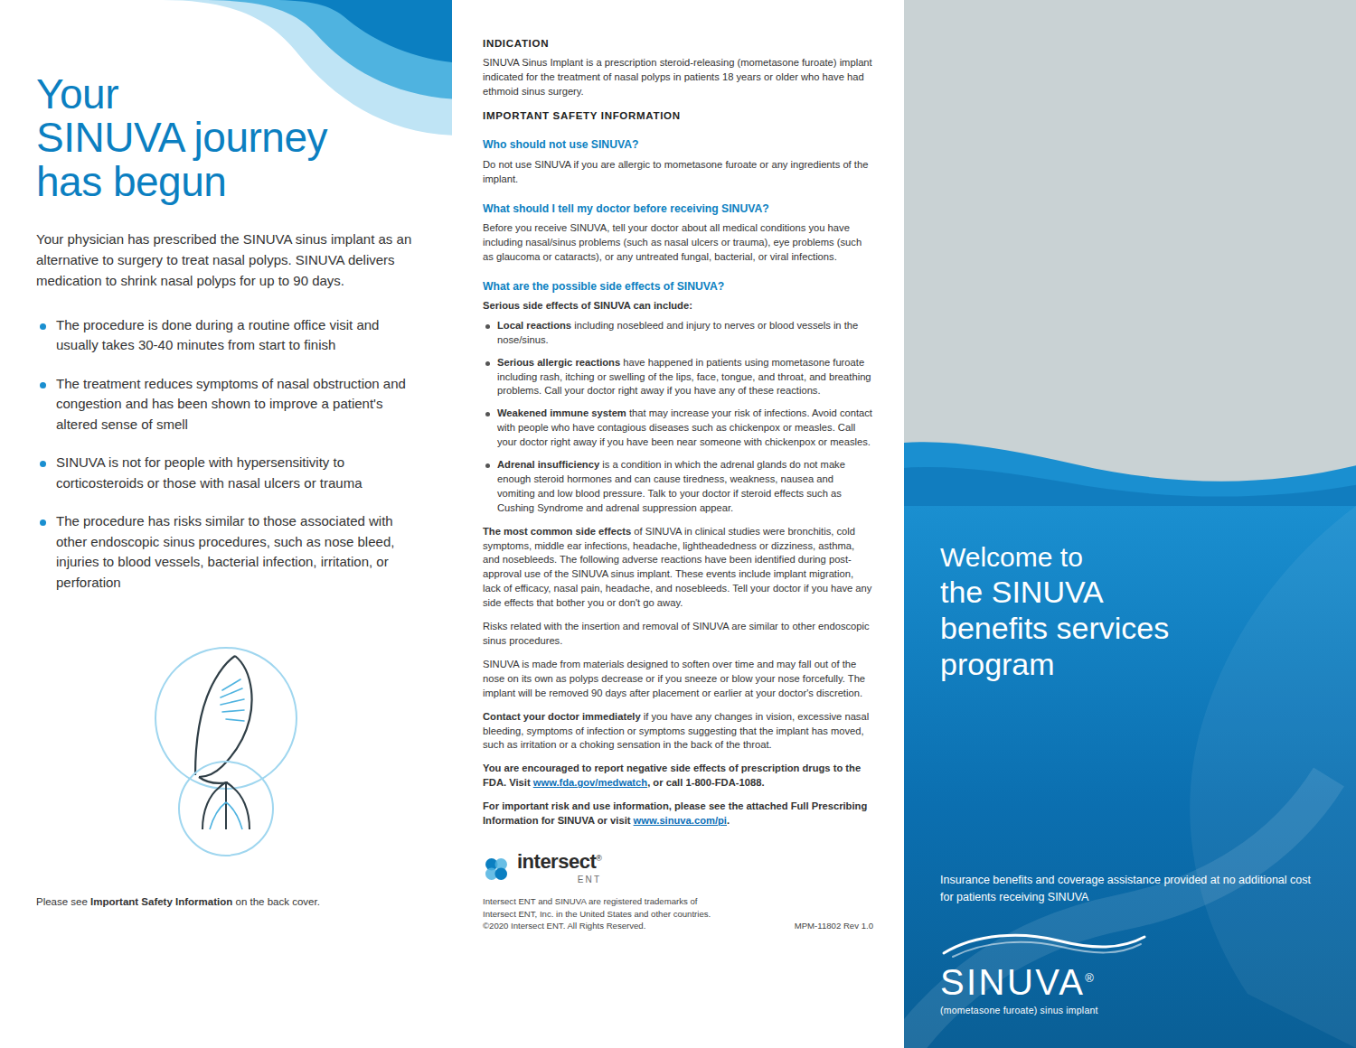Your
SINUVA journey
has begun
Your physician has prescribed the SINUVA sinus implant as an alternative to surgery to treat nasal polyps. SINUVA delivers medication to shrink nasal polyps for up to 90 days.
The procedure is done during a routine office visit and usually takes 30-40 minutes from start to finish
The treatment reduces symptoms of nasal obstruction and congestion and has been shown to improve a patient's altered sense of smell
SINUVA is not for people with hypersensitivity to corticosteroids or those with nasal ulcers or trauma
The procedure has risks similar to those associated with other endoscopic sinus procedures, such as nose bleed, injuries to blood vessels, bacterial infection, irritation, or perforation
Please see Important Safety Information on the back cover.
Indication
SINUVA Sinus Implant is a prescription steroid-releasing (mometasone furoate) implant indicated for the treatment of nasal polyps in patients 18 years or older who have had ethmoid sinus surgery.
Important Safety Information
Who should not use SINUVA?
Do not use SINUVA if you are allergic to mometasone furoate or any ingredients of the implant.
What should I tell my doctor before receiving SINUVA?
Before you receive SINUVA, tell your doctor about all medical conditions you have including nasal/sinus problems (such as nasal ulcers or trauma), eye problems (such as glaucoma or cataracts), or any untreated fungal, bacterial, or viral infections.
What are the possible side effects of SINUVA?
Serious side effects of SINUVA can include:
Local reactions including nosebleed and injury to nerves or blood vessels in the nose/sinus.
Serious allergic reactions have happened in patients using mometasone furoate including rash, itching or swelling of the lips, face, tongue, and throat, and breathing problems. Call your doctor right away if you have any of these reactions.
Weakened immune system that may increase your risk of infections. Avoid contact with people who have contagious diseases such as chickenpox or measles. Call your doctor right away if you have been near someone with chickenpox or measles.
Adrenal insufficiency is a condition in which the adrenal glands do not make enough steroid hormones and can cause tiredness, weakness, nausea and vomiting and low blood pressure. Talk to your doctor if steroid effects such as Cushing Syndrome and adrenal suppression appear.
The most common side effects of SINUVA in clinical studies were bronchitis, cold symptoms, middle ear infections, headache, lightheadedness or dizziness, asthma, and nosebleeds. The following adverse reactions have been identified during post-approval use of the SINUVA sinus implant. These events include implant migration, lack of efficacy, nasal pain, headache, and nosebleeds. Tell your doctor if you have any side effects that bother you or don't go away.
Risks related with the insertion and removal of SINUVA are similar to other endoscopic sinus procedures.
SINUVA is made from materials designed to soften over time and may fall out of the nose on its own as polyps decrease or if you sneeze or blow your nose forcefully. The implant will be removed 90 days after placement or earlier at your doctor's discretion.
Contact your doctor immediately if you have any changes in vision, excessive nasal bleeding, symptoms of infection or symptoms suggesting that the implant has moved, such as irritation or a choking sensation in the back of the throat.
You are encouraged to report negative side effects of prescription drugs to the FDA. Visit www.fda.gov/medwatch, or call 1-800-FDA-1088.
For important risk and use information, please see the attached Full Prescribing Information for SINUVA or visit www.sinuva.com/pi.
intersect®
ENT
Intersect ENT and SINUVA are registered trademarks of
Intersect ENT, Inc. in the United States and other countries.
©2020 Intersect ENT. All Rights Reserved.
MPM-11802 Rev 1.0
Welcome to
the SINUVA
benefits services
program
Insurance benefits and coverage assistance provided at no additional cost for patients receiving SINUVA
SINUVA®
(mometasone furoate) sinus implant